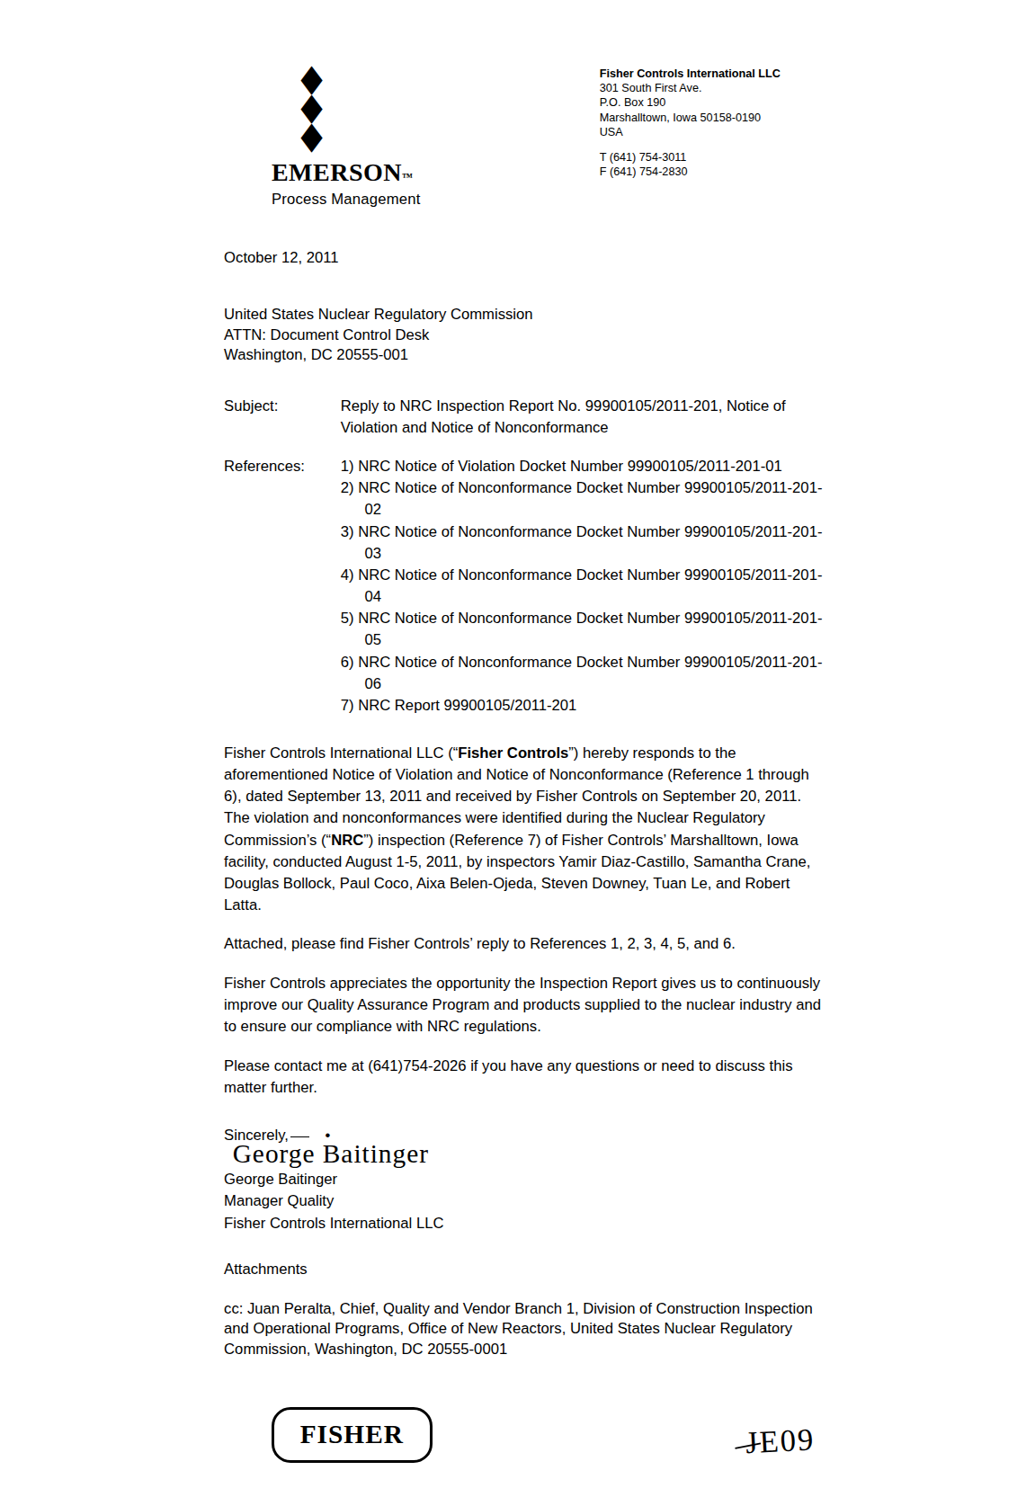◆
◆
◆
EMERSON™
Process Management
Fisher Controls International LLC
301 South First Ave.
P.O. Box 190
Marshalltown, Iowa 50158-0190
USA
T (641) 754-3011
F (641) 754-2830
October 12, 2011
United States Nuclear Regulatory Commission
ATTN: Document Control Desk
Washington, DC 20555-001
| Subject: | Reply to NRC Inspection Report No. 99900105/2011-201, Notice of Violation and Notice of Nonconformance |
| References: | 1) NRC Notice of Violation Docket Number 99900105/2011-201-01 2) NRC Notice of Nonconformance Docket Number 99900105/2011-201-02 3) NRC Notice of Nonconformance Docket Number 99900105/2011-201-03 4) NRC Notice of Nonconformance Docket Number 99900105/2011-201-04 5) NRC Notice of Nonconformance Docket Number 99900105/2011-201-05 6) NRC Notice of Nonconformance Docket Number 99900105/2011-201-06 7) NRC Report 99900105/2011-201 |
Fisher Controls International LLC (“Fisher Controls”) hereby responds to the aforementioned Notice of Violation and Notice of Nonconformance (Reference 1 through 6), dated September 13, 2011 and received by Fisher Controls on September 20, 2011. The violation and nonconformances were identified during the Nuclear Regulatory Commission’s (“NRC”) inspection (Reference 7) of Fisher Controls’ Marshalltown, Iowa facility, conducted August 1-5, 2011, by inspectors Yamir Diaz-Castillo, Samantha Crane, Douglas Bollock, Paul Coco, Aixa Belen-Ojeda, Steven Downey, Tuan Le, and Robert Latta.
Attached, please find Fisher Controls’ reply to References 1, 2, 3, 4, 5, and 6.
Fisher Controls appreciates the opportunity the Inspection Report gives us to continuously improve our Quality Assurance Program and products supplied to the nuclear industry and to ensure our compliance with NRC regulations.
Please contact me at (641)754-2026 if you have any questions or need to discuss this matter further.
Sincerely, •
George Baitinger
George Baitinger
Manager Quality
Fisher Controls International LLC
Attachments
cc: Juan Peralta, Chief, Quality and Vendor Branch 1, Division of Construction Inspection and Operational Programs, Office of New Reactors, United States Nuclear Regulatory Commission, Washington, DC 20555-0001
FISHER
JE09